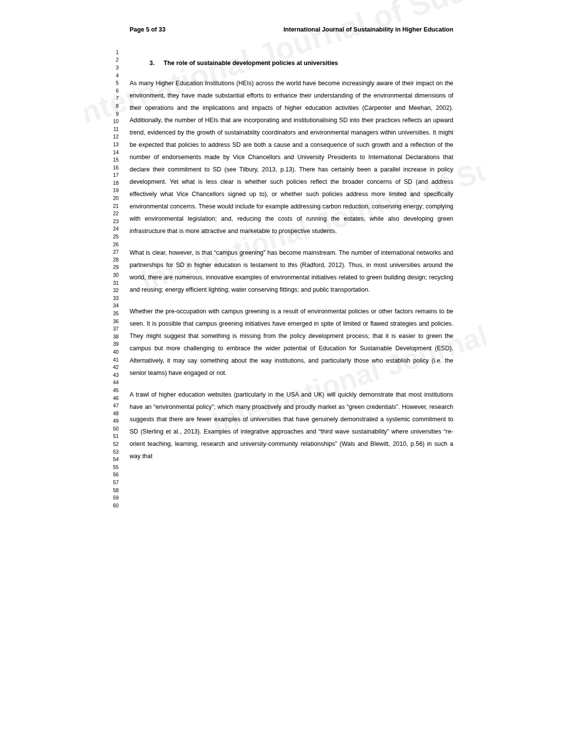Page 5 of 33 International Journal of Sustainability in Higher Education
12345678910 11121314151617181920 21222324252627282930 31323334353637383940 41424344454647484950 51525354555657585960
International Journal of Sustainability in Higher Ed
International Journal of Sustainability in Higher Ed
International Journal of Sustainability in Higher Ed
3. The role of sustainable development policies at universities
As many Higher Education Institutions (HEIs) across the world have become increasingly aware of their impact on the environment, they have made substantial efforts to enhance their understanding of the environmental dimensions of their operations and the implications and impacts of higher education activities (Carpenter and Meehan, 2002). Additionally, the number of HEIs that are incorporating and institutionalising SD into their practices reflects an upward trend, evidenced by the growth of sustainability coordinators and environmental managers within universities. It might be expected that policies to address SD are both a cause and a consequence of such growth and a reflection of the number of endorsements made by Vice Chancellors and University Presidents to International Declarations that declare their commitment to SD (see Tilbury, 2013, p.13). There has certainly been a parallel increase in policy development. Yet what is less clear is whether such policies reflect the broader concerns of SD (and address effectively what Vice Chancellors signed up to), or whether such policies address more limited and specifically environmental concerns. These would include for example addressing carbon reduction, conserving energy; complying with environmental legislation; and, reducing the costs of running the estates, while also developing green infrastructure that is more attractive and marketable to prospective students.
What is clear, however, is that “campus greening” has become mainstream. The number of international networks and partnerships for SD in higher education is testament to this (Radford, 2012). Thus, in most universities around the world, there are numerous, innovative examples of environmental initiatives related to green building design; recycling and reusing; energy efficient lighting; water conserving fittings; and public transportation.
Whether the pre-occupation with campus greening is a result of environmental policies or other factors remains to be seen. It is possible that campus greening initiatives have emerged in spite of limited or flawed strategies and policies. They might suggest that something is missing from the policy development process; that it is easier to green the campus but more challenging to embrace the wider potential of Education for Sustainable Development (ESD). Alternatively, it may say something about the way institutions, and particularly those who establish policy (i.e. the senior teams) have engaged or not.
A trawl of higher education websites (particularly in the USA and UK) will quickly demonstrate that most institutions have an “environmental policy”; which many proactively and proudly market as “green credentials”. However, research suggests that there are fewer examples of universities that have genuinely demonstrated a systemic commitment to SD (Sterling et al., 2013). Examples of integrative approaches and “third wave sustainability” where universities “re-orient teaching, learning, research and university-community relationships” (Wals and Blewitt, 2010, p.56) in such a way that